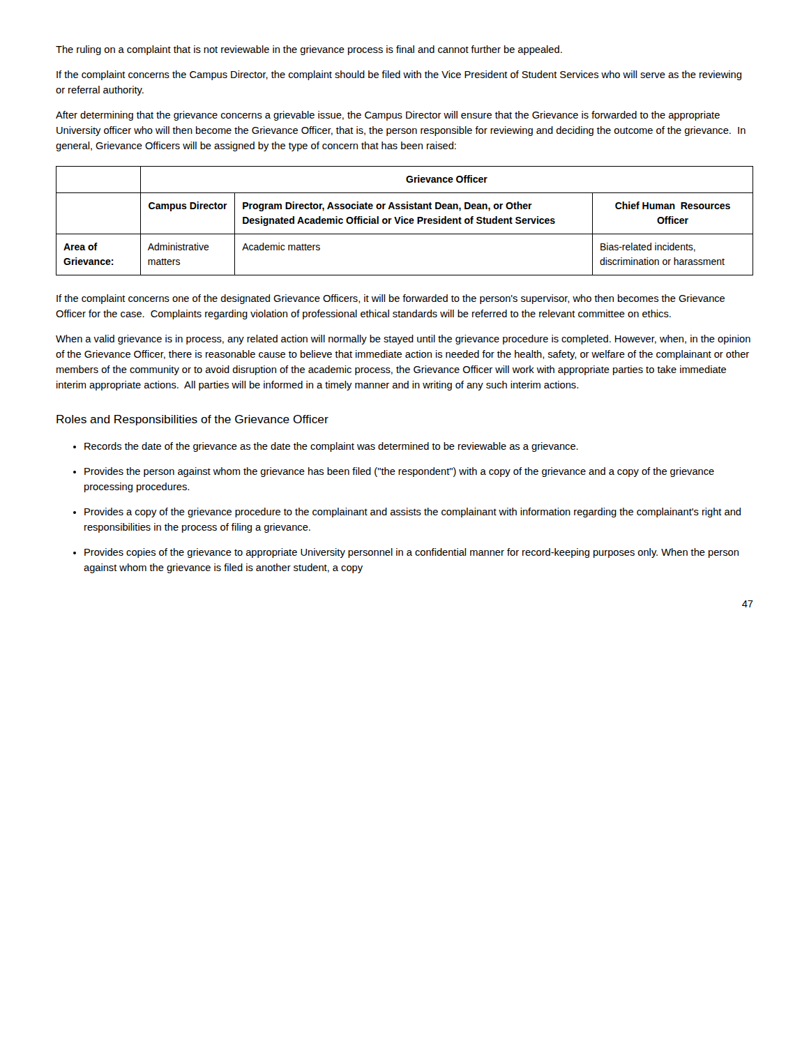The ruling on a complaint that is not reviewable in the grievance process is final and cannot further be appealed.
If the complaint concerns the Campus Director, the complaint should be filed with the Vice President of Student Services who will serve as the reviewing or referral authority.
After determining that the grievance concerns a grievable issue, the Campus Director will ensure that the Grievance is forwarded to the appropriate University officer who will then become the Grievance Officer, that is, the person responsible for reviewing and deciding the outcome of the grievance. In general, Grievance Officers will be assigned by the type of concern that has been raised:
| | Grievance Officer |
| | Campus Director | Program Director, Associate or Assistant Dean, Dean, or Other Designated Academic Official or Vice President of Student Services | Chief Human Resources Officer |
| Area of Grievance: | Administrative matters | Academic matters | Bias-related incidents, discrimination or harassment |
If the complaint concerns one of the designated Grievance Officers, it will be forwarded to the person's supervisor, who then becomes the Grievance Officer for the case. Complaints regarding violation of professional ethical standards will be referred to the relevant committee on ethics.
When a valid grievance is in process, any related action will normally be stayed until the grievance procedure is completed. However, when, in the opinion of the Grievance Officer, there is reasonable cause to believe that immediate action is needed for the health, safety, or welfare of the complainant or other members of the community or to avoid disruption of the academic process, the Grievance Officer will work with appropriate parties to take immediate interim appropriate actions. All parties will be informed in a timely manner and in writing of any such interim actions.
Roles and Responsibilities of the Grievance Officer
Records the date of the grievance as the date the complaint was determined to be reviewable as a grievance.
Provides the person against whom the grievance has been filed ("the respondent") with a copy of the grievance and a copy of the grievance processing procedures.
Provides a copy of the grievance procedure to the complainant and assists the complainant with information regarding the complainant's right and responsibilities in the process of filing a grievance.
Provides copies of the grievance to appropriate University personnel in a confidential manner for record-keeping purposes only. When the person against whom the grievance is filed is another student, a copy
47